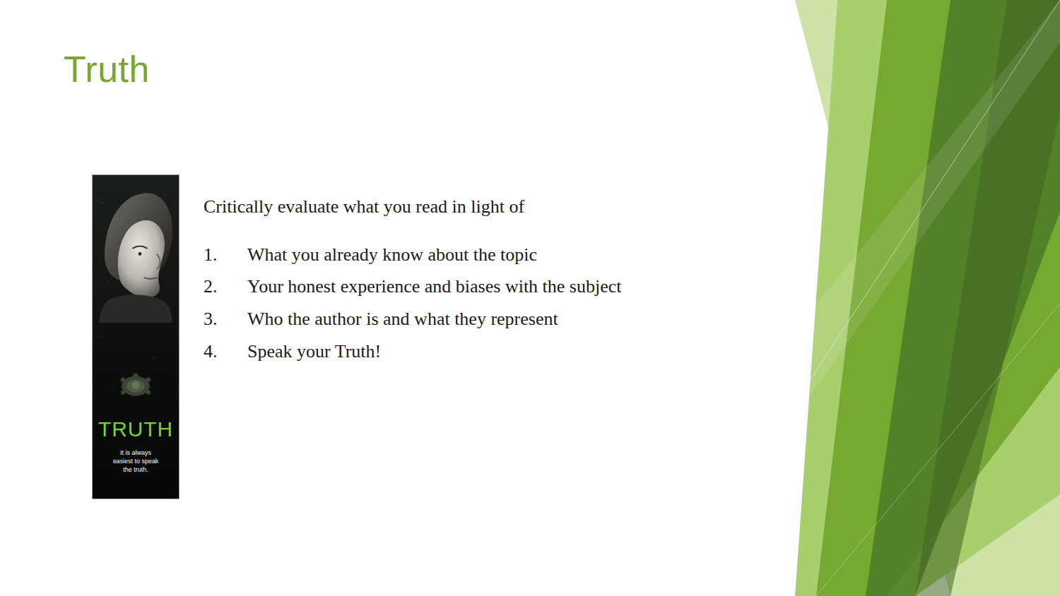Truth
TRUTH It is always easiest to speak the truth.
Critically evaluate what you read in light of
What you already know about the topic
Your honest experience and biases with the subject
Who the author is and what they represent
Speak your Truth!